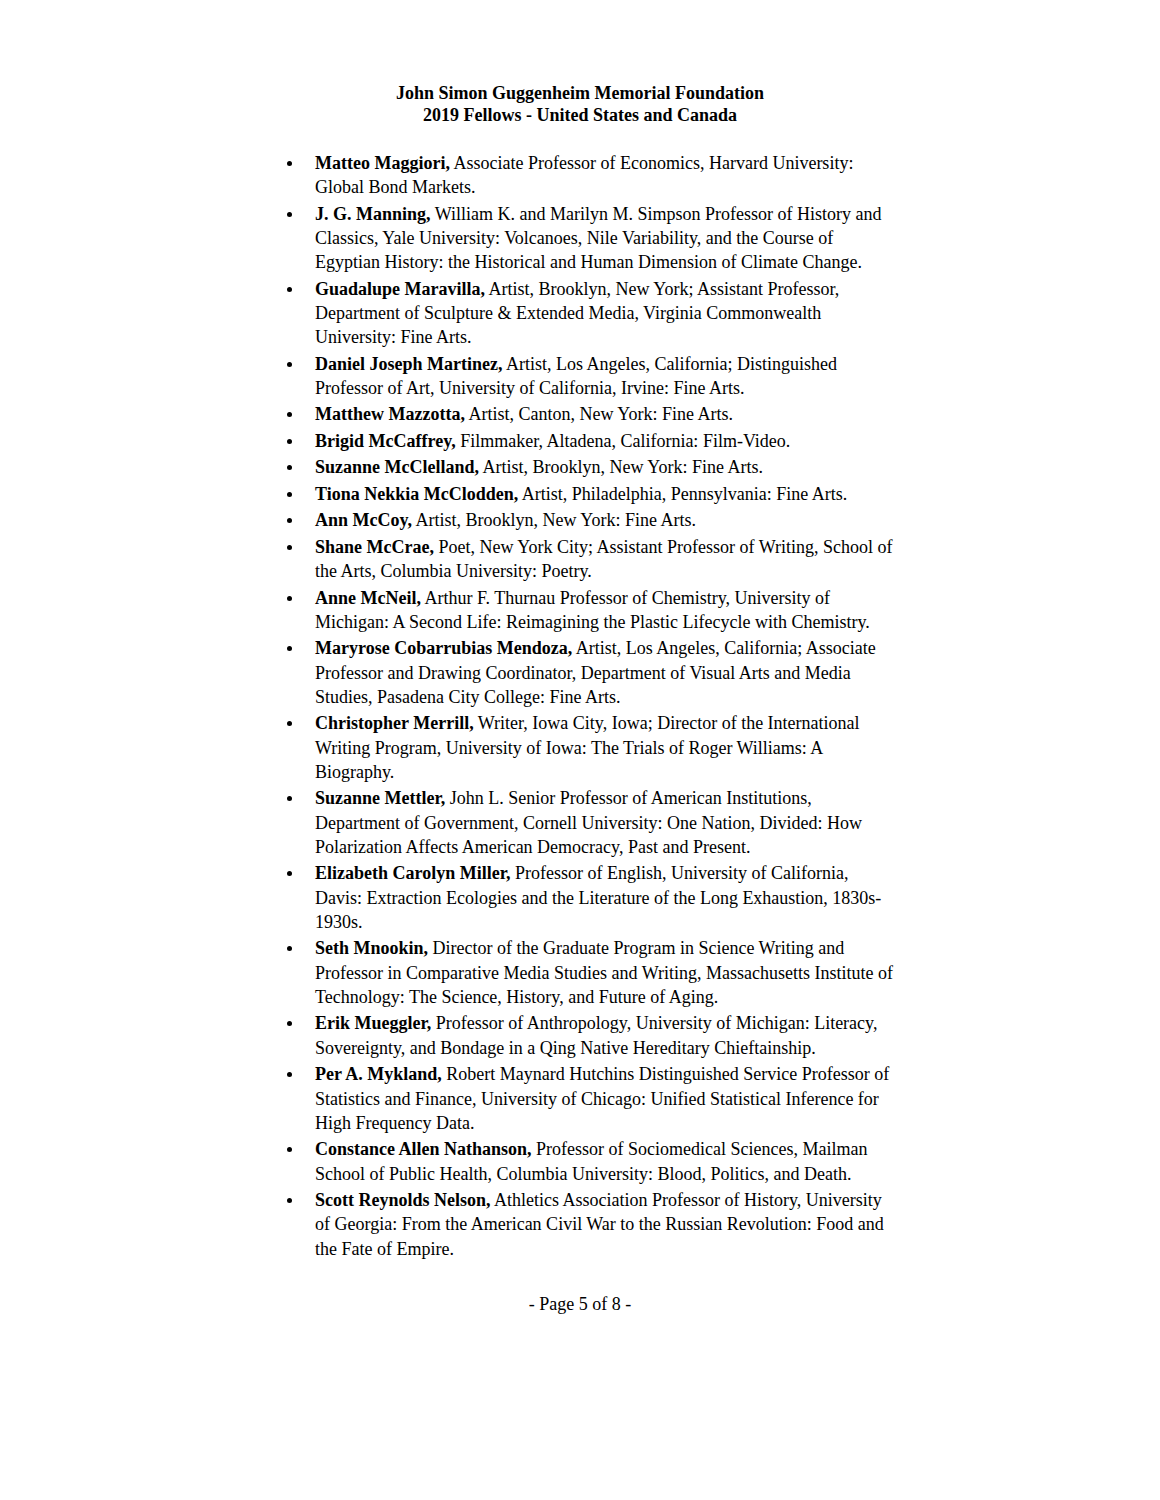John Simon Guggenheim Memorial Foundation 2019 Fellows - United States and Canada
Matteo Maggiori, Associate Professor of Economics, Harvard University: Global Bond Markets.
J. G. Manning, William K. and Marilyn M. Simpson Professor of History and Classics, Yale University: Volcanoes, Nile Variability, and the Course of Egyptian History: the Historical and Human Dimension of Climate Change.
Guadalupe Maravilla, Artist, Brooklyn, New York; Assistant Professor, Department of Sculpture & Extended Media, Virginia Commonwealth University: Fine Arts.
Daniel Joseph Martinez, Artist, Los Angeles, California; Distinguished Professor of Art, University of California, Irvine: Fine Arts.
Matthew Mazzotta, Artist, Canton, New York: Fine Arts.
Brigid McCaffrey, Filmmaker, Altadena, California: Film-Video.
Suzanne McClelland, Artist, Brooklyn, New York: Fine Arts.
Tiona Nekkia McClodden, Artist, Philadelphia, Pennsylvania: Fine Arts.
Ann McCoy, Artist, Brooklyn, New York: Fine Arts.
Shane McCrae, Poet, New York City; Assistant Professor of Writing, School of the Arts, Columbia University: Poetry.
Anne McNeil, Arthur F. Thurnau Professor of Chemistry, University of Michigan: A Second Life: Reimagining the Plastic Lifecycle with Chemistry.
Maryrose Cobarrubias Mendoza, Artist, Los Angeles, California; Associate Professor and Drawing Coordinator, Department of Visual Arts and Media Studies, Pasadena City College: Fine Arts.
Christopher Merrill, Writer, Iowa City, Iowa; Director of the International Writing Program, University of Iowa: The Trials of Roger Williams: A Biography.
Suzanne Mettler, John L. Senior Professor of American Institutions, Department of Government, Cornell University: One Nation, Divided: How Polarization Affects American Democracy, Past and Present.
Elizabeth Carolyn Miller, Professor of English, University of California, Davis: Extraction Ecologies and the Literature of the Long Exhaustion, 1830s-1930s.
Seth Mnookin, Director of the Graduate Program in Science Writing and Professor in Comparative Media Studies and Writing, Massachusetts Institute of Technology: The Science, History, and Future of Aging.
Erik Mueggler, Professor of Anthropology, University of Michigan: Literacy, Sovereignty, and Bondage in a Qing Native Hereditary Chieftainship.
Per A. Mykland, Robert Maynard Hutchins Distinguished Service Professor of Statistics and Finance, University of Chicago: Unified Statistical Inference for High Frequency Data.
Constance Allen Nathanson, Professor of Sociomedical Sciences, Mailman School of Public Health, Columbia University: Blood, Politics, and Death.
Scott Reynolds Nelson, Athletics Association Professor of History, University of Georgia: From the American Civil War to the Russian Revolution: Food and the Fate of Empire.
- Page 5 of 8 -